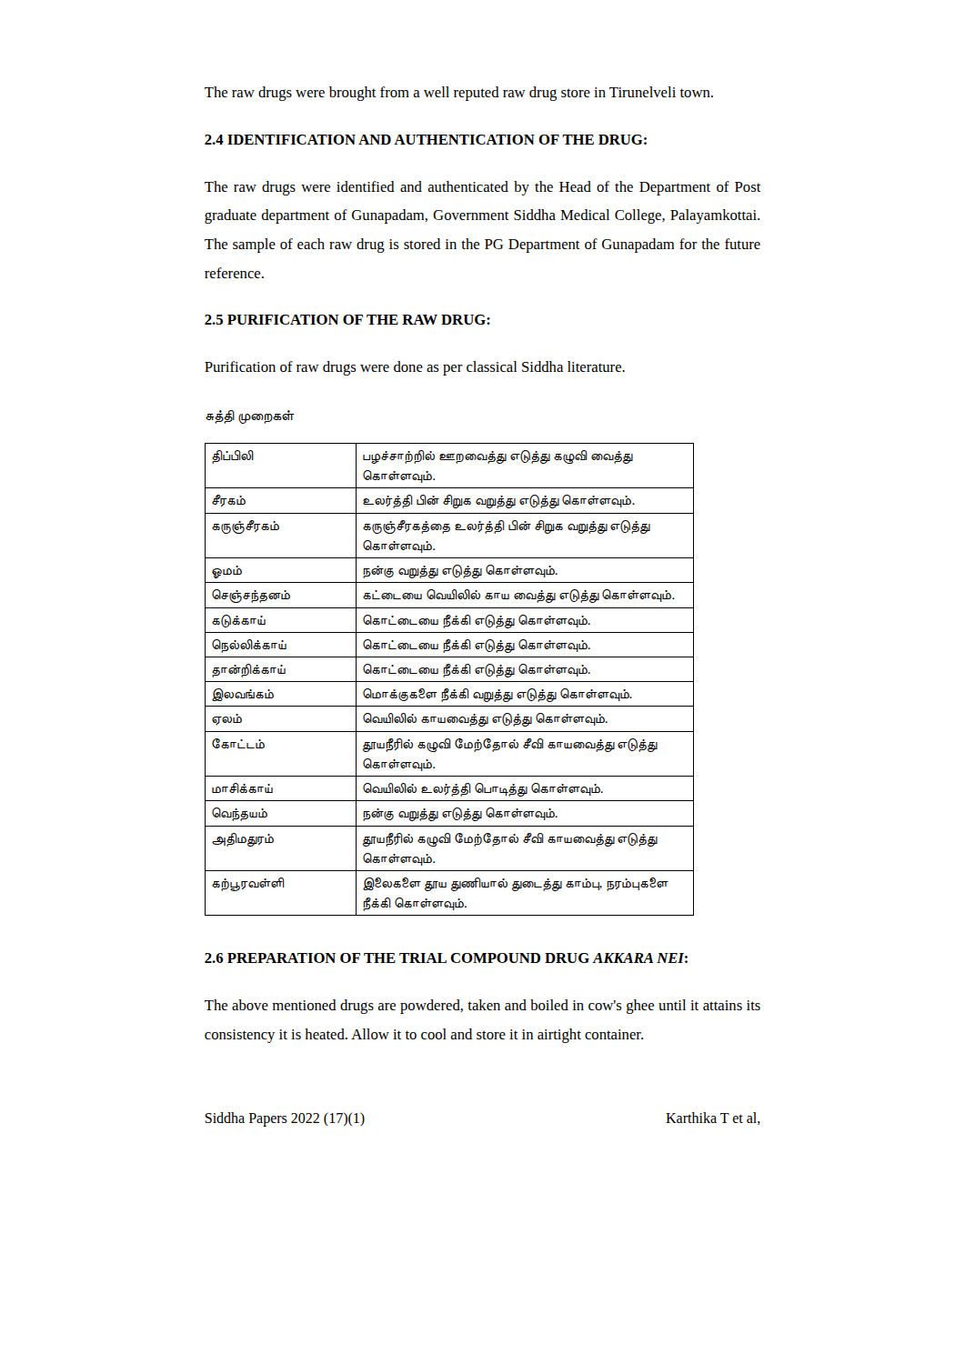The raw drugs were brought from a well reputed raw drug store in Tirunelveli town.
2.4 IDENTIFICATION AND AUTHENTICATION OF THE DRUG:
The raw drugs were identified and authenticated by the Head of the Department of Post graduate department of Gunapadam, Government Siddha Medical College, Palayamkottai. The sample of each raw drug is stored in the PG Department of Gunapadam for the future reference.
2.5 PURIFICATION OF THE RAW DRUG:
Purification of raw drugs were done as per classical Siddha literature.
சுத்தி முறைகள்
| திப்பிலி | பழச்சாற்றில் ஊறவைத்து எடுத்து கழுவி வைத்து கொள்ளவும். |
| சீரகம் | உலர்த்தி பின் சிறுக வறுத்து எடுத்து கொள்ளவும். |
| கருஞ்சீரகம் | கருஞ்சீரகத்தை உலர்த்தி பின் சிறுக வறுத்து எடுத்து கொள்ளவும். |
| ஓமம் | நன்கு வறுத்து எடுத்து கொள்ளவும். |
| செஞ்சந்தனம் | கட்டையை வெயிலில் காய வைத்து எடுத்து கொள்ளவும். |
| கடுக்காய் | கொட்டையை நீக்கி எடுத்து கொள்ளவும். |
| நெல்லிக்காய் | கொட்டையை நீக்கி எடுத்து கொள்ளவும். |
| தான்றிக்காய் | கொட்டையை நீக்கி எடுத்து கொள்ளவும். |
| இலவங்கம் | மொக்குகளை நீக்கி வறுத்து எடுத்து கொள்ளவும். |
| ஏலம் | வெயிலில் காயவைத்து எடுத்து கொள்ளவும். |
| கோட்டம் | தூயநீரில் கழுவி மேற்தோல் சீவி காயவைத்து எடுத்து கொள்ளவும். |
| மாசிக்காய் | வெயிலில் உலர்த்தி பொடித்து கொள்ளவும். |
| வெந்தயம் | நன்கு வறுத்து எடுத்து கொள்ளவும். |
| அதிமதுரம் | தூயநீரில் கழுவி மேற்தோல் சீவி காயவைத்து எடுத்து கொள்ளவும். |
| கற்பூரவள்ளி | இலைகளை தூய துணியால் துடைத்து காம்பு, நரம்புகளை நீக்கி கொள்ளவும். |
2.6 PREPARATION OF THE TRIAL COMPOUND DRUG AKKARA NEI:
The above mentioned drugs are powdered, taken and boiled in cow's ghee until it attains its consistency it is heated. Allow it to cool and store it in airtight container.
Siddha Papers 2022 (17)(1) Karthika T et al,